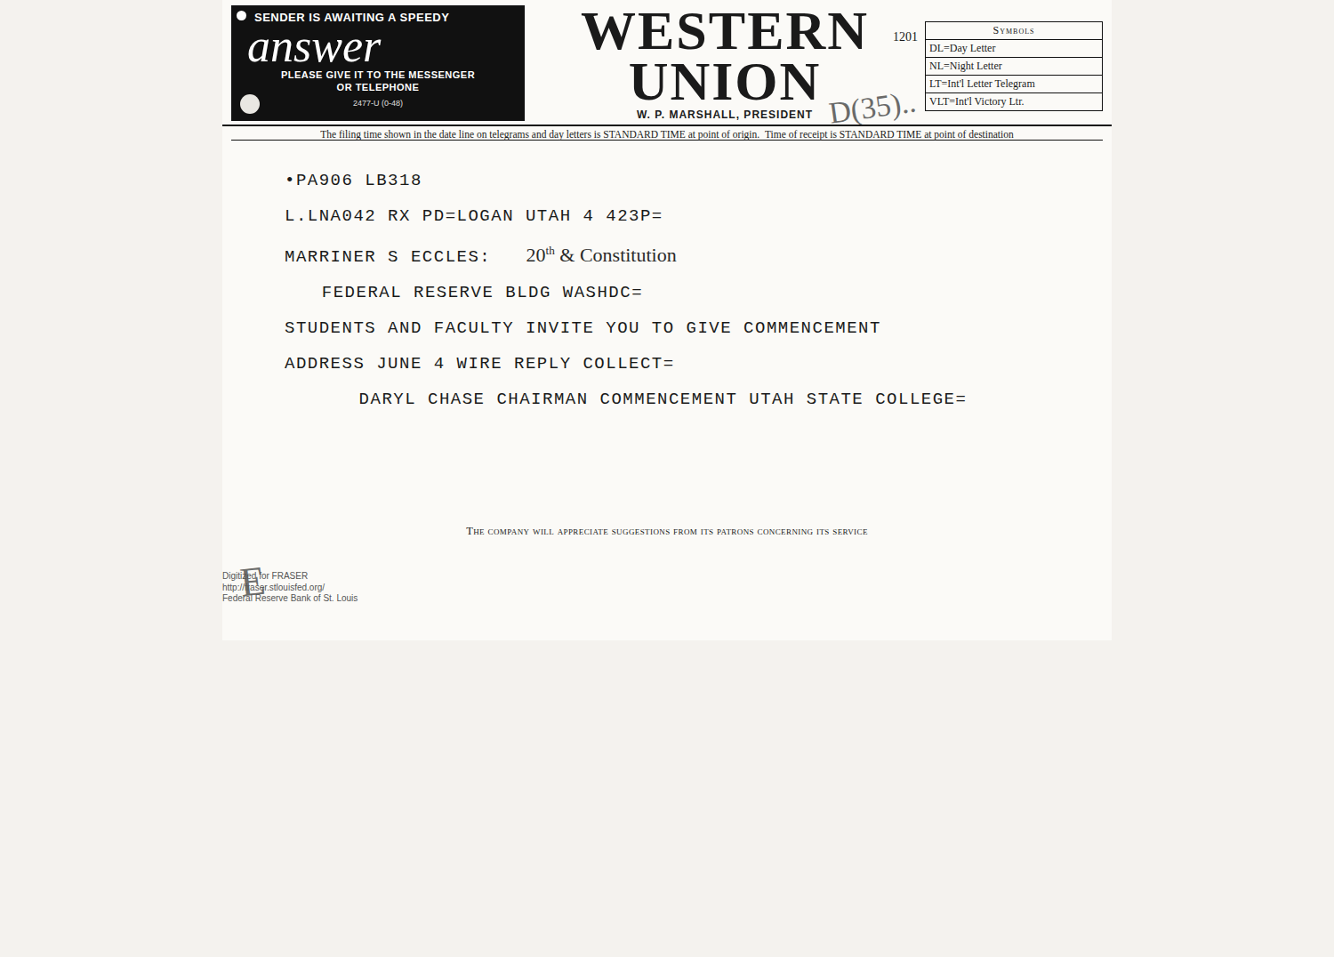Sender is awaiting a speedy
answer
Please give it to the messenger
or telephone
2477-U (0-48)
WESTERN
UNION
W. P. MARSHALL, PRESIDENT
D(35)..
Symbols
| DL=Day Letter |
| NL=Night Letter |
| LT=Int'l Letter Telegram |
| VLT=Int'l Victory Ltr. |
1201
The filing time shown in the date line on telegrams and day letters is STANDARD TIME at point of origin. Time of receipt is STANDARD TIME at point of destination
•PA906 LB318
L.LNA042 RX PD=LOGAN UTAH 4 423P=
MARRINER S ECCLES: 20th & Constitution
FEDERAL RESERVE BLDG WASHDC=
STUDENTS AND FACULTY INVITE YOU TO GIVE COMMENCEMENT
ADDRESS JUNE 4 WIRE REPLY COLLECT=
DARYL CHASE CHAIRMAN COMMENCEMENT UTAH STATE COLLEGE=
E
The company will appreciate suggestions from its patrons concerning its service
Digitized for FRASER
http://fraser.stlouisfed.org/
Federal Reserve Bank of St. Louis